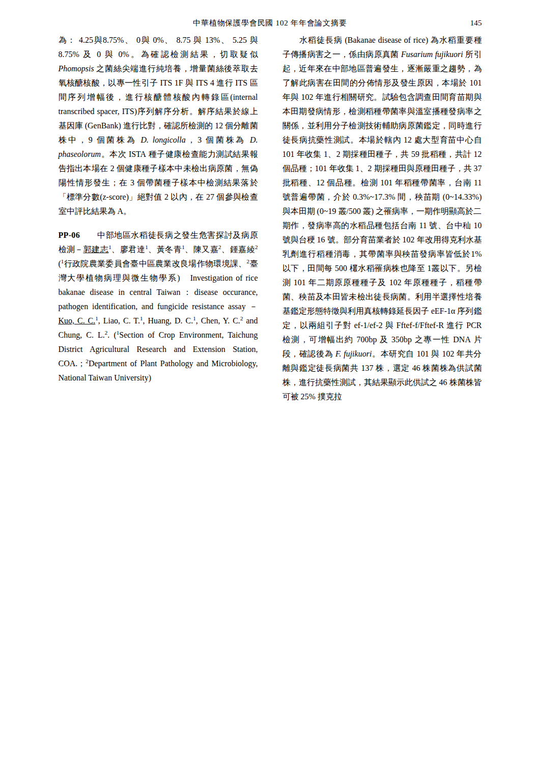中華植物保護學會民國 102 年年會論文摘要 145
為： 4.25與8.75%、 0與 0%、 8.75 與 13%、 5.25 與 8.75% 及 0 與 0%。為確認檢測結果，切取疑似 Phomopsis 之菌絲尖端進行純培養，增量菌絲後萃取去氧核醣核酸，以專一性引子 ITS 1F 與 ITS 4 進行 ITS 區間序列增幅後，進行核醣體核酸內轉錄區(internal transcribed spacer, ITS)序列解序分析。解序結果於線上基因庫 (GenBank) 進行比對，確認所檢測的 12 個分離菌株中，9 個菌株為 D. longicolla，3 個菌株為 D. phaseolorum。本次 ISTA 種子健康檢查能力測試結果報告指出本場在 2 個健康種子樣本中未檢出病原菌，無偽陽性情形發生；在 3 個帶菌種子樣本中檢測結果落於「標準分數(z-score)」絕對值 2 以內，在 27 個參與檢查室中評比結果為 A。
PP-06　　中部地區水稻徒長病之發生危害探討及病原檢測－郭建志1、廖君達1、黃冬青1、陳又嘉2、鍾嘉綾2 (1行政院農業委員會臺中區農業改良場作物環境課、2臺灣大學植物病理與微生物學系)　Investigation of rice bakanae disease in central Taiwan：disease occurance, pathogen identification, and fungicide resistance assay － Kuo, C. C.1, Liao, C. T.1, Huang, D. C.1, Chen, Y. C.2 and Chung, C. L.2. (1Section of Crop Environment, Taichung District Agricultural Research and Extension Station, COA.；2Department of Plant Pathology and Microbiology, National Taiwan University)
　　水稻徒長病 (Bakanae disease of rice) 為水稻重要種子傳播病害之一，係由病原真菌 Fusarium fujikuori 所引起，近年來在中部地區普遍發生，逐漸嚴重之趨勢，為了解此病害在田間的分佈情形及發生原因，本場於 101 年與 102 年進行相關研究。試驗包含調查田間育苗期與本田期發病情形，檢測稻種帶菌率與溫室播種發病率之關係，並利用分子檢測技術輔助病原菌鑑定，同時進行徒長病抗藥性測試。本場於轄內 12 處大型育苗中心自 101 年收集 1、2 期採種田種子，共 59 批稻種，共計 12 個品種；101 年收集 1、2 期採種田與原種田種子，共 37 批稻種、12 個品種。檢測 101 年稻種帶菌率，台南 11 號普遍帶菌，介於 0.3%~17.3% 間，秧苗期 (0~14.33%) 與本田期 (0~19 叢/500 叢) 之罹病率，一期作明顯高於二期作，發病率高的水稻品種包括台南 11 號、台中秈 10 號與台稉 16 號。部分育苗業者於 102 年改用得克利水基乳劑進行稻種消毒，其帶菌率與秧苗發病率皆低於1% 以下，田間每 500 欉水稻罹病株也降至 1叢以下。另檢測 101 年二期原原種種子及 102 年原種種子，稻種帶菌、秧苗及本田皆未檢出徒長病菌。利用半選擇性培養基鑑定形態特徵與利用真核轉錄延長因子 eEF-1α 序列鑑定，以兩組引子對 ef-1/ef-2 與 Fftef-f/Fftef-R 進行 PCR 檢測，可增幅出約 700bp 及 350bp 之專一性 DNA 片段，確認後為 F. fujikuori。本研究自 101 與 102 年共分離與鑑定徒長病菌共 137 株，選定 46 株菌株為供試菌株，進行抗藥性測試，其結果顯示此供試之 46 株菌株皆可被 25% 撲克拉